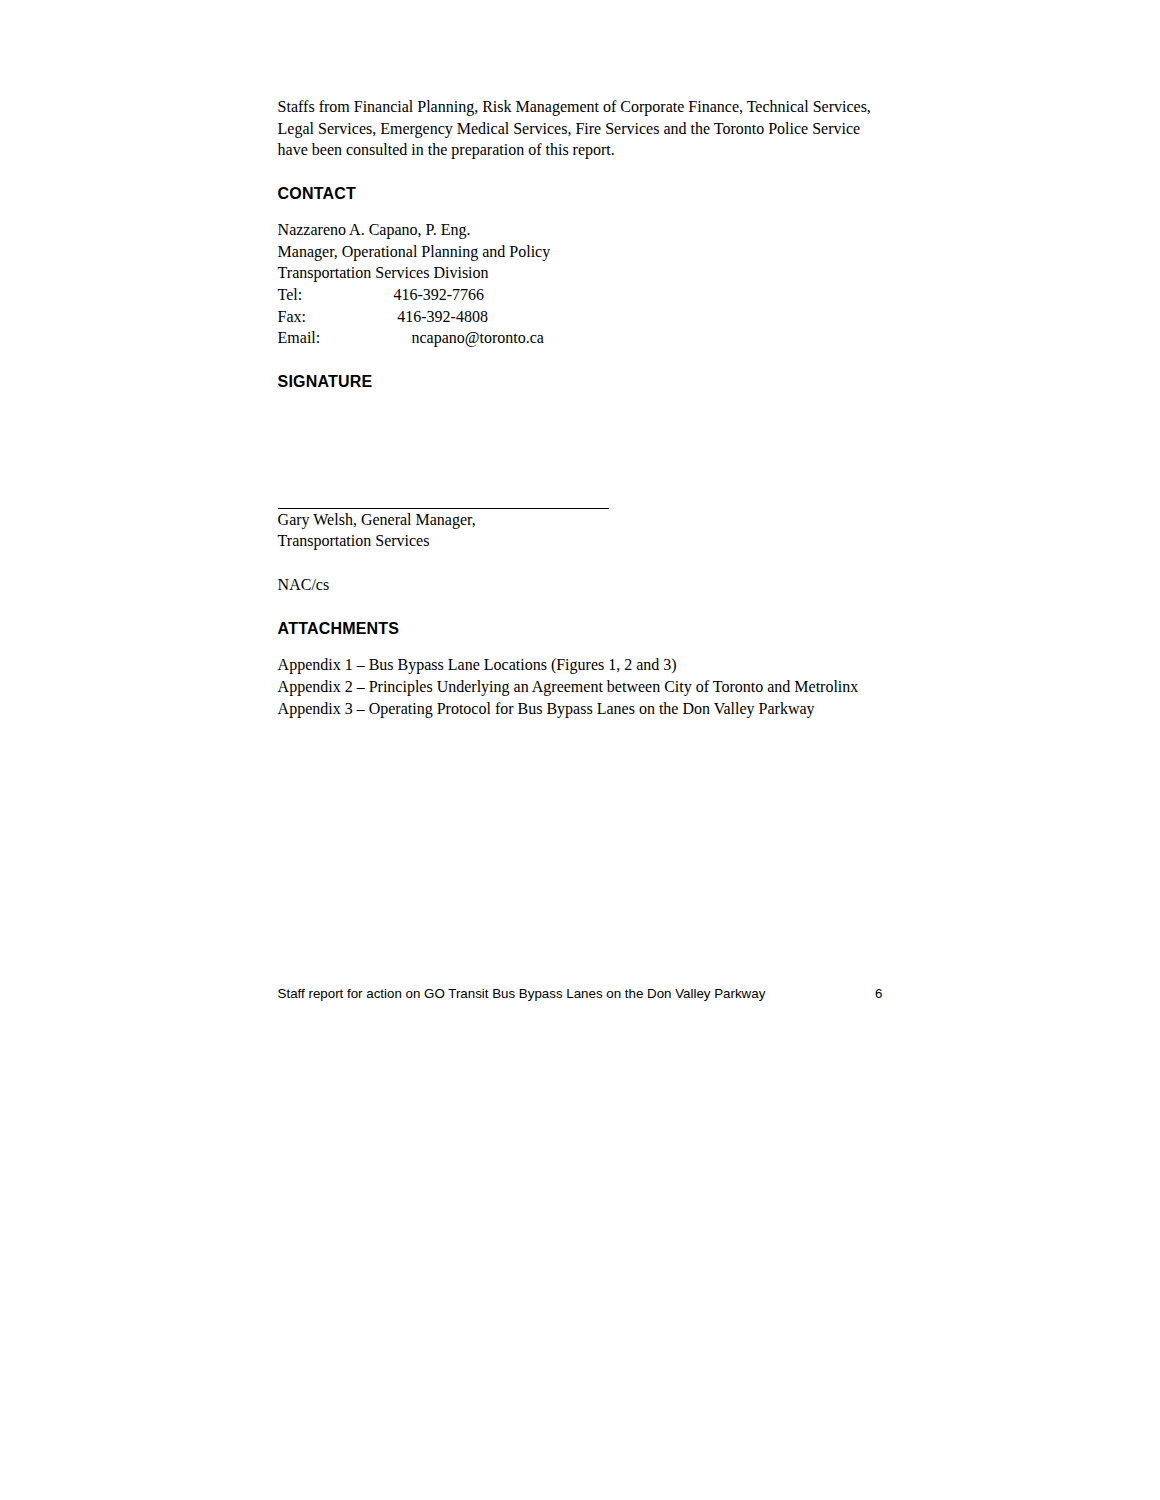Staffs from Financial Planning, Risk Management of Corporate Finance, Technical Services, Legal Services, Emergency Medical Services, Fire Services and the Toronto Police Service have been consulted in the preparation of this report.
CONTACT
Nazzareno A. Capano, P. Eng.
Manager, Operational Planning and Policy
Transportation Services Division
Tel: 416-392-7766
Fax: 416-392-4808
Email: ncapano@toronto.ca
SIGNATURE
Gary Welsh, General Manager,
Transportation Services
NAC/cs
ATTACHMENTS
Appendix 1 – Bus Bypass Lane Locations (Figures 1, 2 and 3)
Appendix 2 – Principles Underlying an Agreement between City of Toronto and Metrolinx
Appendix 3 – Operating Protocol for Bus Bypass Lanes on the Don Valley Parkway
Staff report for action on GO Transit Bus Bypass Lanes on the Don Valley Parkway 6